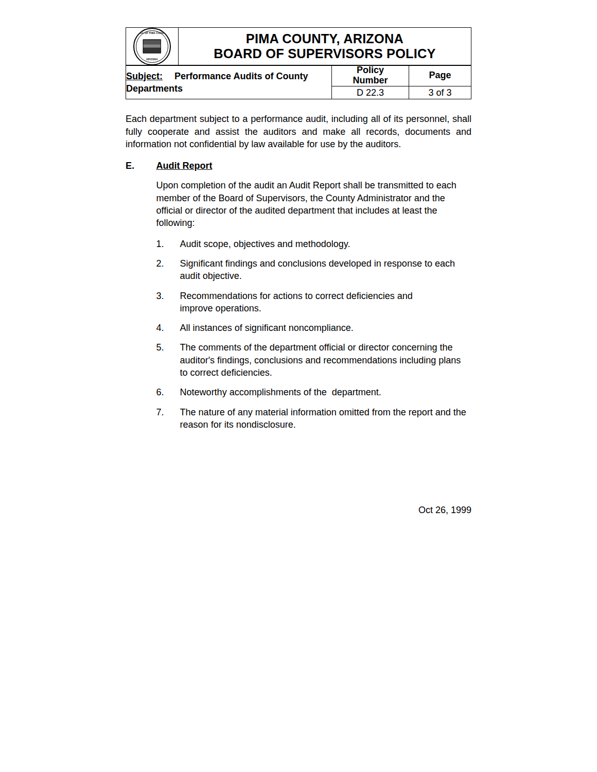| SEAL OF PIMA COUNTY ARIZONA | PIMA COUNTY, ARIZONA BOARD OF SUPERVISORS POLICY |
| Subject : Performance Audits of County Departments | Policy Number | Page |
| D 22.3 | 3 of 3 |
Each department subject to a performance audit, including all of its personnel, shall fully cooperate and assist the auditors and make all records, documents and information not confidential by law available for use by the auditors.
E.
Audit Report
Upon completion of the audit an Audit Report shall be transmitted to each member of the Board of Supervisors, the County Administrator and the official or director of the audited department that includes at least the following:
1. Audit scope, objectives and methodology.
2. Significant findings and conclusions developed in response to each audit objective.
3. Recommendations for actions to correct deficiencies and improve operations.
4. All instances of significant noncompliance.
5. The comments of the department official or director concerning the auditor's findings, conclusions and recommendations including plans to correct deficiencies.
6. Noteworthy accomplishments of the department.
7. The nature of any material information omitted from the report and the reason for its nondisclosure.
Oct 26, 1999